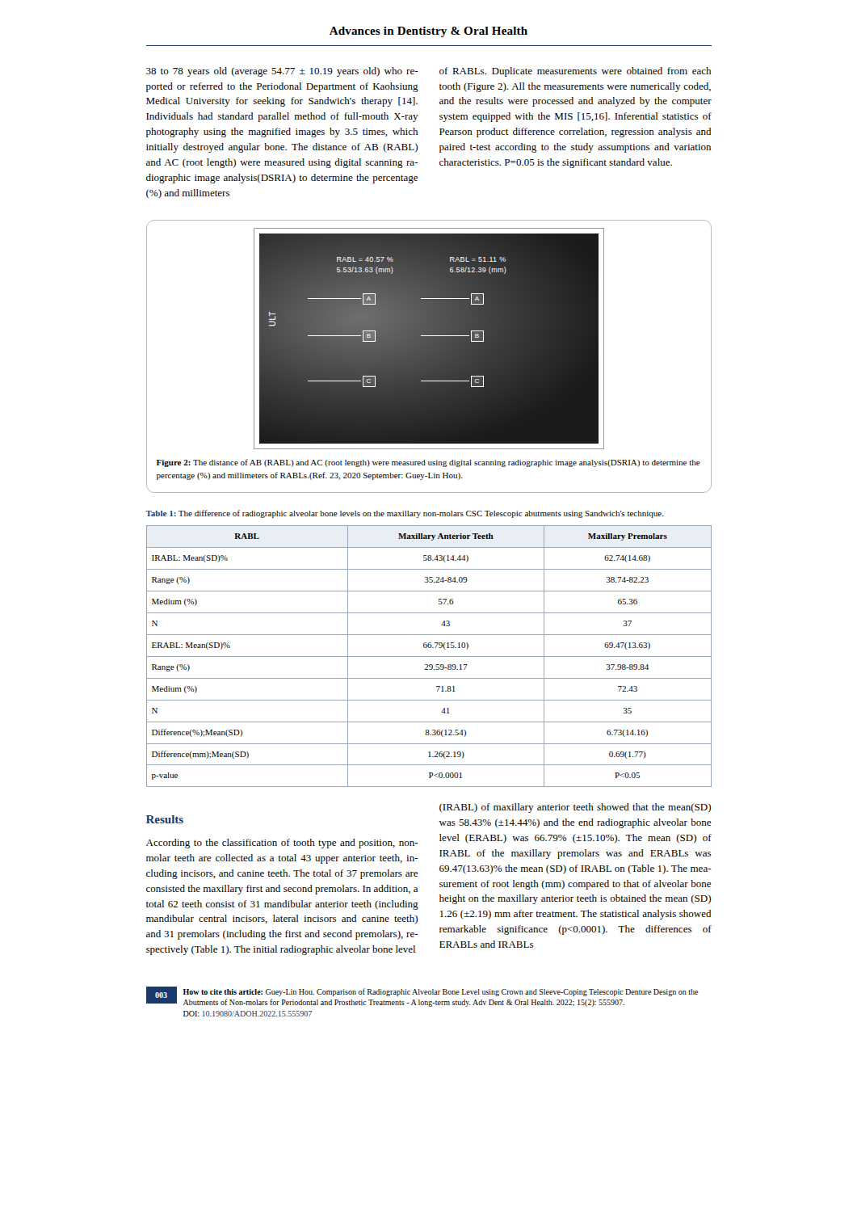Advances in Dentistry & Oral Health
38 to 78 years old (average 54.77 ± 10.19 years old) who reported or referred to the Periodonal Department of Kaohsiung Medical University for seeking for Sandwich's therapy [14]. Individuals had standard parallel method of full-mouth X-ray photography using the magnified images by 3.5 times, which initially destroyed angular bone. The distance of AB (RABL) and AC (root length) were measured using digital scanning radiographic image analysis(DSRIA) to determine the percentage (%) and millimeters
of RABLs. Duplicate measurements were obtained from each tooth (Figure 2). All the measurements were numerically coded, and the results were processed and analyzed by the computer system equipped with the MIS [15,16]. Inferential statistics of Pearson product difference correlation, regression analysis and paired t-test according to the study assumptions and variation characteristics. P=0.05 is the significant standard value.
ULT
RABL = 40.57 %
5.53/13.63 (mm)
RABL = 51.11 %
6.58/12.39 (mm)
A
A
B
B
C
C
Figure 2: The distance of AB (RABL) and AC (root length) were measured using digital scanning radiographic image analysis(DSRIA) to determine the percentage (%) and millimeters of RABLs.(Ref. 23, 2020 September: Guey-Lin Hou).
Table 1: The difference of radiographic alveolar bone levels on the maxillary non-molars CSC Telescopic abutments using Sandwich's technique.
| RABL | Maxillary Anterior Teeth | Maxillary Premolars |
| --- | --- | --- |
| IRABL: Mean(SD)% | 58.43(14.44) | 62.74(14.68) |
| Range (%) | 35.24-84.09 | 38.74-82.23 |
| Medium (%) | 57.6 | 65.36 |
| N | 43 | 37 |
| ERABL: Mean(SD)% | 66.79(15.10) | 69.47(13.63) |
| Range (%) | 29.59-89.17 | 37.98-89.84 |
| Medium (%) | 71.81 | 72.43 |
| N | 41 | 35 |
| Difference(%);Mean(SD) | 8.36(12.54) | 6.73(14.16) |
| Difference(mm);Mean(SD) | 1.26(2.19) | 0.69(1.77) |
| p-value | P<0.0001 | P<0.05 |
Results
According to the classification of tooth type and position, non-molar teeth are collected as a total 43 upper anterior teeth, including incisors, and canine teeth. The total of 37 premolars are consisted the maxillary first and second premolars. In addition, a total 62 teeth consist of 31 mandibular anterior teeth (including mandibular central incisors, lateral incisors and canine teeth) and 31 premolars (including the first and second premolars), respectively (Table 1). The initial radiographic alveolar bone level
(IRABL) of maxillary anterior teeth showed that the mean(SD) was 58.43% (±14.44%) and the end radiographic alveolar bone level (ERABL) was 66.79% (±15.10%). The mean (SD) of IRABL of the maxillary premolars was and ERABLs was 69.47(13.63)% the mean (SD) of IRABL on (Table 1). The measurement of root length (mm) compared to that of alveolar bone height on the maxillary anterior teeth is obtained the mean (SD) 1.26 (±2.19) mm after treatment. The statistical analysis showed remarkable significance (p<0.0001). The differences of ERABLs and IRABLs
003
How to cite this article: Guey-Lin Hou. Comparison of Radiographic Alveolar Bone Level using Crown and Sleeve-Coping Telescopic Denture Design on the Abutments of Non-molars for Periodontal and Prosthetic Treatments - A long-term study. Adv Dent & Oral Health. 2022; 15(2): 555907.
DOI: 10.19080/ADOH.2022.15.555907